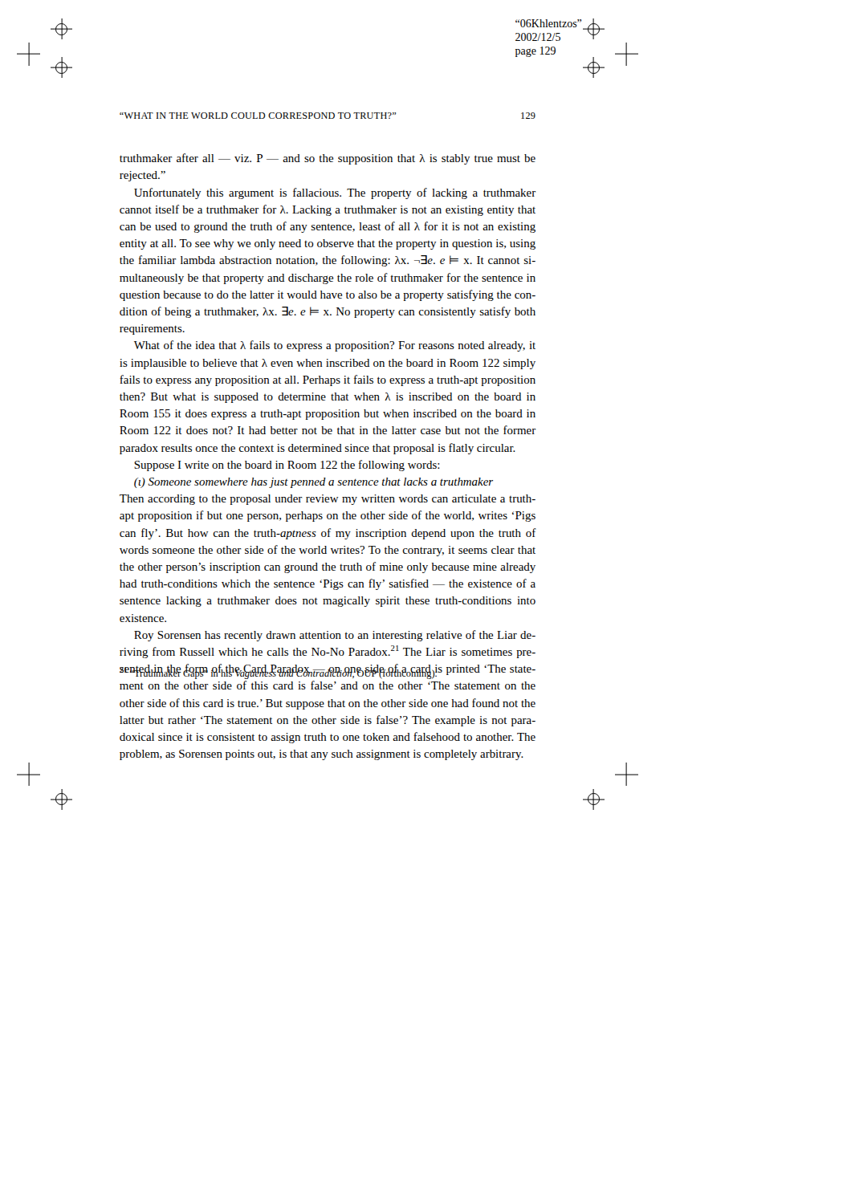“06Khlentzos”
2002/12/5
page 129
“WHAT IN THE WORLD COULD CORRESPOND TO TRUTH?” 129
truthmaker after all — viz. P — and so the supposition that λ is stably true must be rejected.”
Unfortunately this argument is fallacious. The property of lacking a truthmaker cannot itself be a truthmaker for λ. Lacking a truthmaker is not an existing entity that can be used to ground the truth of any sentence, least of all λ for it is not an existing entity at all. To see why we only need to observe that the property in question is, using the familiar lambda abstraction notation, the following: λx. ¬∃e. e ⊨ x. It cannot simultaneously be that property and discharge the role of truthmaker for the sentence in question because to do the latter it would have to also be a property satisfying the condition of being a truthmaker, λx. ∃e. e ⊨ x. No property can consistently satisfy both requirements.
What of the idea that λ fails to express a proposition? For reasons noted already, it is implausible to believe that λ even when inscribed on the board in Room 122 simply fails to express any proposition at all. Perhaps it fails to express a truth-apt proposition then? But what is supposed to determine that when λ is inscribed on the board in Room 155 it does express a truth-apt proposition but when inscribed on the board in Room 122 it does not? It had better not be that in the latter case but not the former paradox results once the context is determined since that proposal is flatly circular.
Suppose I write on the board in Room 122 the following words:
(ι) Someone somewhere has just penned a sentence that lacks a truthmaker
Then according to the proposal under review my written words can articulate a truth-apt proposition if but one person, perhaps on the other side of the world, writes ‘Pigs can fly’. But how can the truth-aptness of my inscription depend upon the truth of words someone the other side of the world writes? To the contrary, it seems clear that the other person’s inscription can ground the truth of mine only because mine already had truth-conditions which the sentence ‘Pigs can fly’ satisfied — the existence of a sentence lacking a truthmaker does not magically spirit these truth-conditions into existence.
Roy Sorensen has recently drawn attention to an interesting relative of the Liar deriving from Russell which he calls the No-No Paradox.21 The Liar is sometimes presented in the form of the Card Paradox — on one side of a card is printed ‘The statement on the other side of this card is false’ and on the other ‘The statement on the other side of this card is true.’ But suppose that on the other side one had found not the latter but rather ‘The statement on the other side is false’? The example is not paradoxical since it is consistent to assign truth to one token and falsehood to another. The problem, as Sorensen points out, is that any such assignment is completely arbitrary.
21“Truthmaker Gaps” in his Vagueness and Contradiction, OUP (forthcoming).